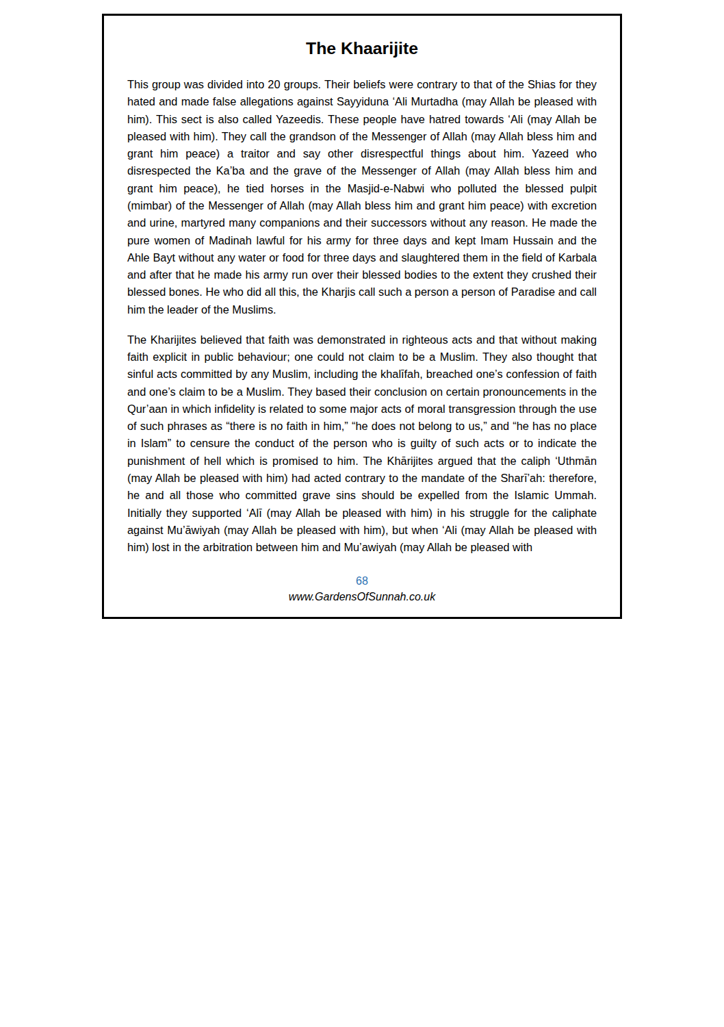The Khaarijite
This group was divided into 20 groups. Their beliefs were contrary to that of the Shias for they hated and made false allegations against Sayyiduna ‘Ali Murtadha (may Allah be pleased with him). This sect is also called Yazeedis. These people have hatred towards ‘Ali (may Allah be pleased with him). They call the grandson of the Messenger of Allah (may Allah bless him and grant him peace) a traitor and say other disrespectful things about him. Yazeed who disrespected the Ka’ba and the grave of the Messenger of Allah (may Allah bless him and grant him peace), he tied horses in the Masjid-e-Nabwi who polluted the blessed pulpit (mimbar) of the Messenger of Allah (may Allah bless him and grant him peace) with excretion and urine, martyred many companions and their successors without any reason. He made the pure women of Madinah lawful for his army for three days and kept Imam Hussain and the Ahle Bayt without any water or food for three days and slaughtered them in the field of Karbala and after that he made his army run over their blessed bodies to the extent they crushed their blessed bones. He who did all this, the Kharjis call such a person a person of Paradise and call him the leader of the Muslims.
The Kharijites believed that faith was demonstrated in righteous acts and that without making faith explicit in public behaviour; one could not claim to be a Muslim. They also thought that sinful acts committed by any Muslim, including the khalīfah, breached one’s confession of faith and one’s claim to be a Muslim. They based their conclusion on certain pronouncements in the Qur’aan in which infidelity is related to some major acts of moral transgression through the use of such phrases as “there is no faith in him,” “he does not belong to us,” and “he has no place in Islam” to censure the conduct of the person who is guilty of such acts or to indicate the punishment of hell which is promised to him. The Khārijites argued that the caliph ‘Uthmān (may Allah be pleased with him) had acted contrary to the mandate of the Sharī’ah: therefore, he and all those who committed grave sins should be expelled from the Islamic Ummah. Initially they supported ‘Alī (may Allah be pleased with him) in his struggle for the caliphate against Mu’āwiyah (may Allah be pleased with him), but when ‘Ali (may Allah be pleased with him) lost in the arbitration between him and Mu’awiyah (may Allah be pleased with
68
www.GardensOfSunnah.co.uk